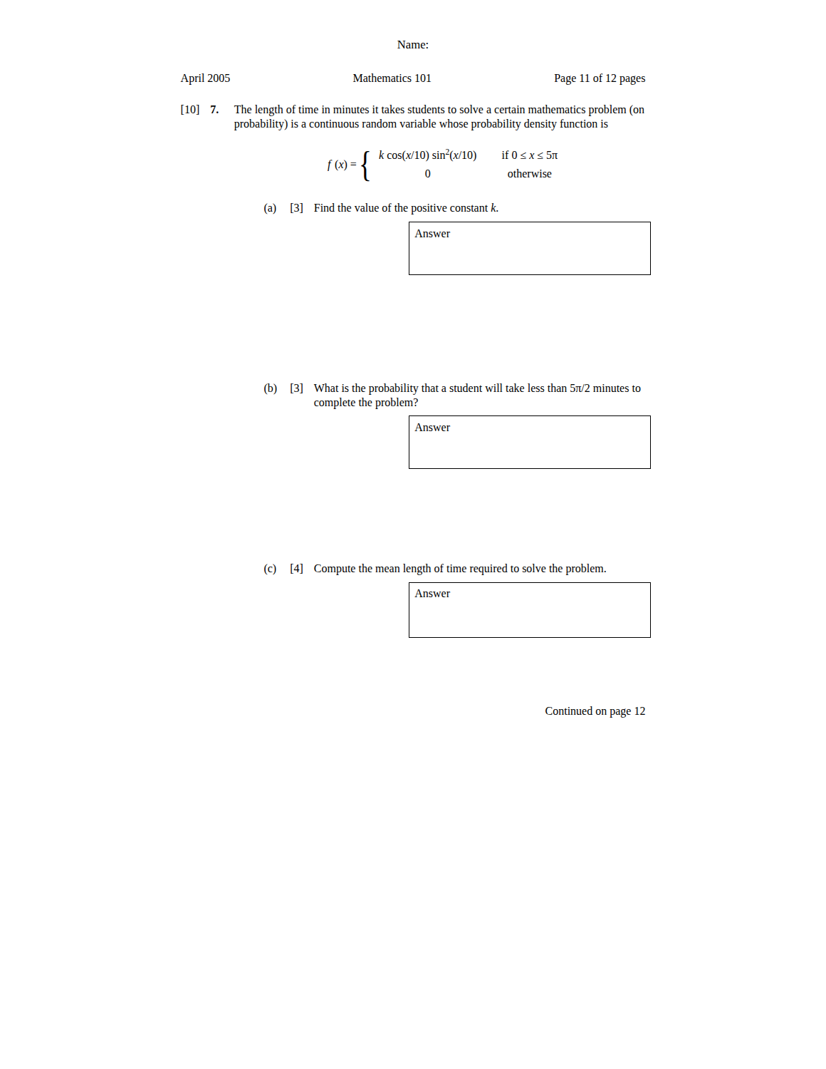Name:
April 2005
Mathematics 101
Page 11 of 12 pages
[10]
7.
The length of time in minutes it takes students to solve a certain mathematics problem (on probability) is a continuous random variable whose probability density function is
f(x) = {
| k cos( x /10) sin 2 ( x /10) | if 0 ≤ x ≤ 5π |
| 0 | otherwise |
(a)
[3]
Find the value of the positive constant k.
Answer
(b)
[3]
What is the probability that a student will take less than 5π/2 minutes to complete the problem?
Answer
(c)
[4]
Compute the mean length of time required to solve the problem.
Answer
Continued on page 12